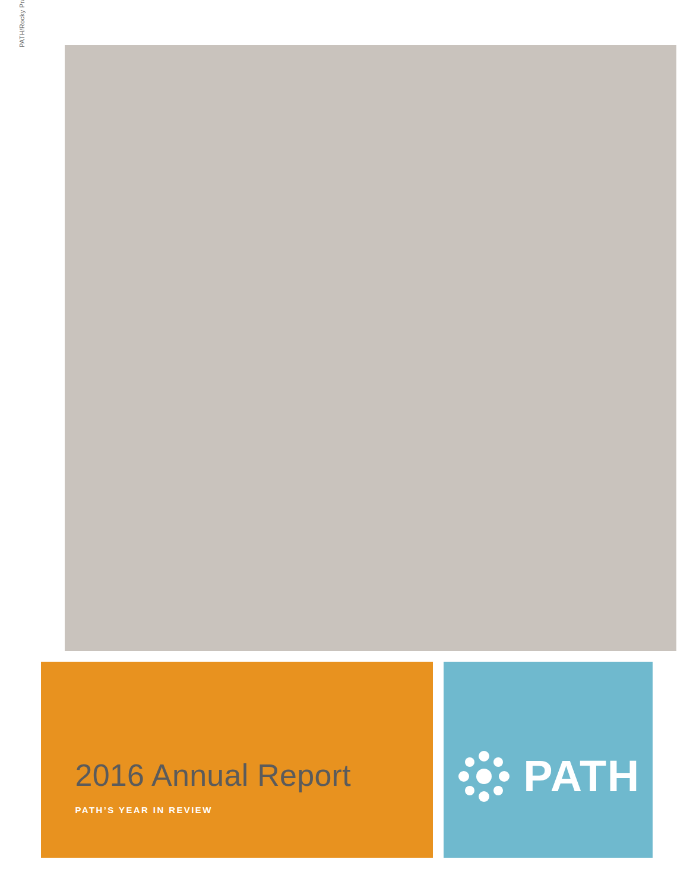PATH/Rocky Prajapati
2016 Annual Report
PATH’s Year in Review
PATH